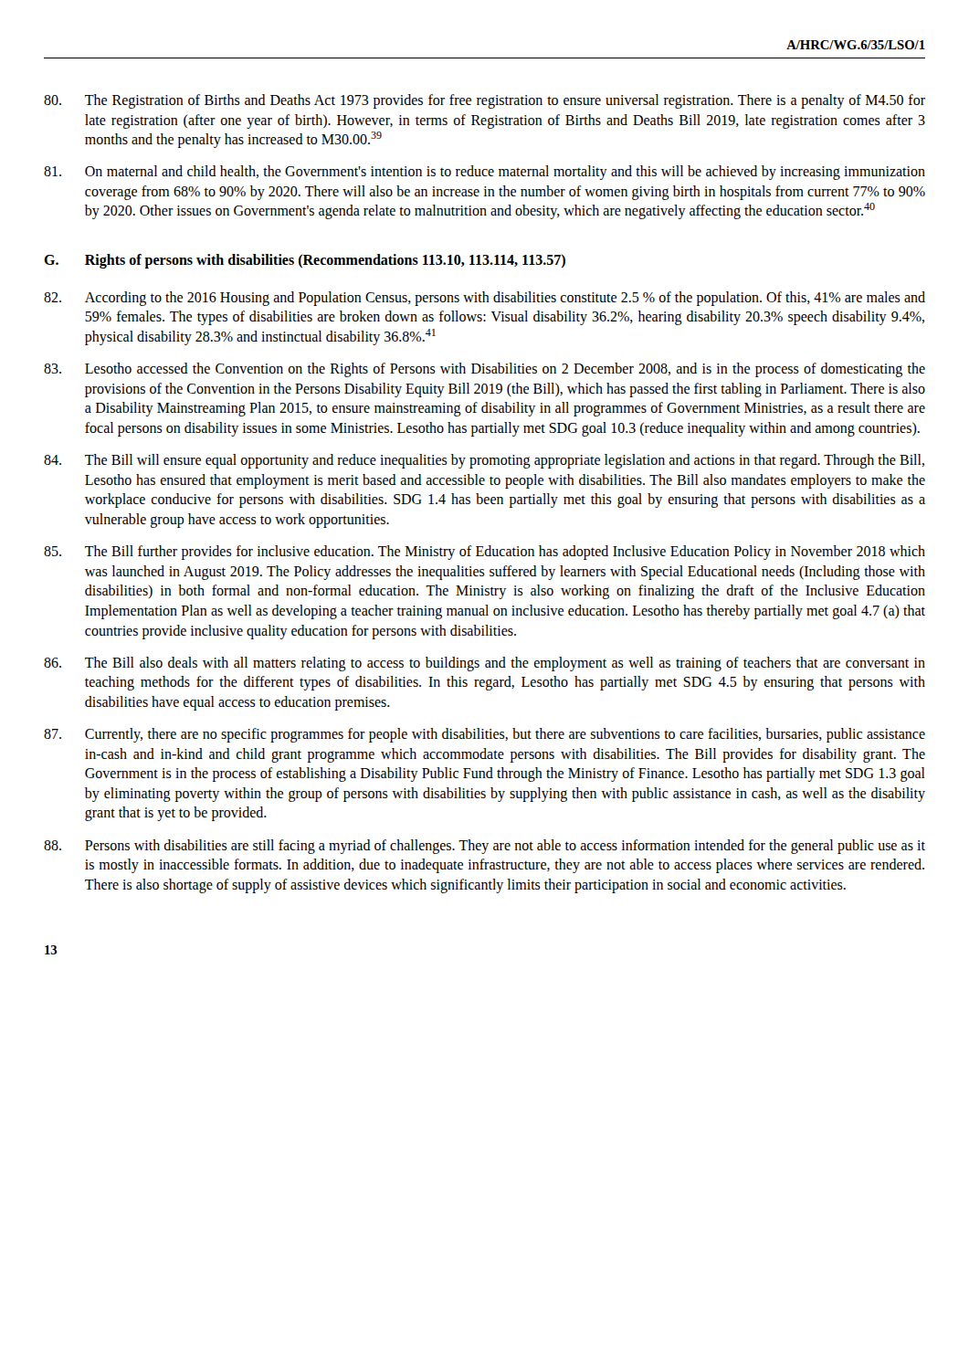A/HRC/WG.6/35/LSO/1
80.
The Registration of Births and Deaths Act 1973 provides for free registration to ensure universal registration. There is a penalty of M4.50 for late registration (after one year of birth). However, in terms of Registration of Births and Deaths Bill 2019, late registration comes after 3 months and the penalty has increased to M30.00.39
81.
On maternal and child health, the Government's intention is to reduce maternal mortality and this will be achieved by increasing immunization coverage from 68% to 90% by 2020. There will also be an increase in the number of women giving birth in hospitals from current 77% to 90% by 2020. Other issues on Government's agenda relate to malnutrition and obesity, which are negatively affecting the education sector.40
G. Rights of persons with disabilities (Recommendations 113.10, 113.114, 113.57)
82.
According to the 2016 Housing and Population Census, persons with disabilities constitute 2.5 % of the population. Of this, 41% are males and 59% females. The types of disabilities are broken down as follows: Visual disability 36.2%, hearing disability 20.3% speech disability 9.4%, physical disability 28.3% and instinctual disability 36.8%.41
83.
Lesotho accessed the Convention on the Rights of Persons with Disabilities on 2 December 2008, and is in the process of domesticating the provisions of the Convention in the Persons Disability Equity Bill 2019 (the Bill), which has passed the first tabling in Parliament. There is also a Disability Mainstreaming Plan 2015, to ensure mainstreaming of disability in all programmes of Government Ministries, as a result there are focal persons on disability issues in some Ministries. Lesotho has partially met SDG goal 10.3 (reduce inequality within and among countries).
84.
The Bill will ensure equal opportunity and reduce inequalities by promoting appropriate legislation and actions in that regard. Through the Bill, Lesotho has ensured that employment is merit based and accessible to people with disabilities. The Bill also mandates employers to make the workplace conducive for persons with disabilities. SDG 1.4 has been partially met this goal by ensuring that persons with disabilities as a vulnerable group have access to work opportunities.
85.
The Bill further provides for inclusive education. The Ministry of Education has adopted Inclusive Education Policy in November 2018 which was launched in August 2019. The Policy addresses the inequalities suffered by learners with Special Educational needs (Including those with disabilities) in both formal and non-formal education. The Ministry is also working on finalizing the draft of the Inclusive Education Implementation Plan as well as developing a teacher training manual on inclusive education. Lesotho has thereby partially met goal 4.7 (a) that countries provide inclusive quality education for persons with disabilities.
86.
The Bill also deals with all matters relating to access to buildings and the employment as well as training of teachers that are conversant in teaching methods for the different types of disabilities. In this regard, Lesotho has partially met SDG 4.5 by ensuring that persons with disabilities have equal access to education premises.
87.
Currently, there are no specific programmes for people with disabilities, but there are subventions to care facilities, bursaries, public assistance in-cash and in-kind and child grant programme which accommodate persons with disabilities. The Bill provides for disability grant. The Government is in the process of establishing a Disability Public Fund through the Ministry of Finance. Lesotho has partially met SDG 1.3 goal by eliminating poverty within the group of persons with disabilities by supplying then with public assistance in cash, as well as the disability grant that is yet to be provided.
88.
Persons with disabilities are still facing a myriad of challenges. They are not able to access information intended for the general public use as it is mostly in inaccessible formats. In addition, due to inadequate infrastructure, they are not able to access places where services are rendered. There is also shortage of supply of assistive devices which significantly limits their participation in social and economic activities.
13